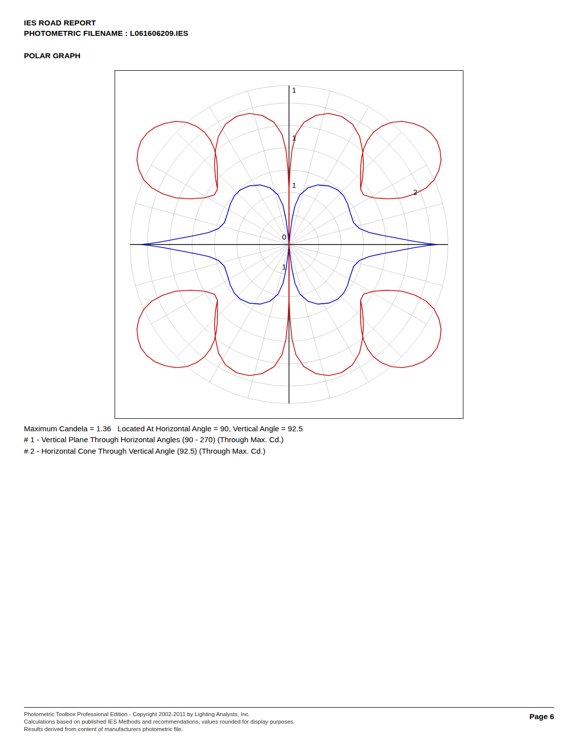IES ROAD REPORT
PHOTOMETRIC FILENAME : L061606209.IES
POLAR GRAPH
1 1 1 0 1 2
Maximum Candela = 1.36 Located At Horizontal Angle = 90, Vertical Angle = 92.5
# 1 - Vertical Plane Through Horizontal Angles (90 - 270) (Through Max. Cd.)
# 2 - Horizontal Cone Through Vertical Angle (92.5) (Through Max. Cd.)
Photometric Toolbox Professional Edition - Copyright 2002-2011 by Lighting Analysts, Inc.
Calculations based on published IES Methods and recommendations, values rounded for display purposes.
Results derived from content of manufacturers photometric file.
Page 6